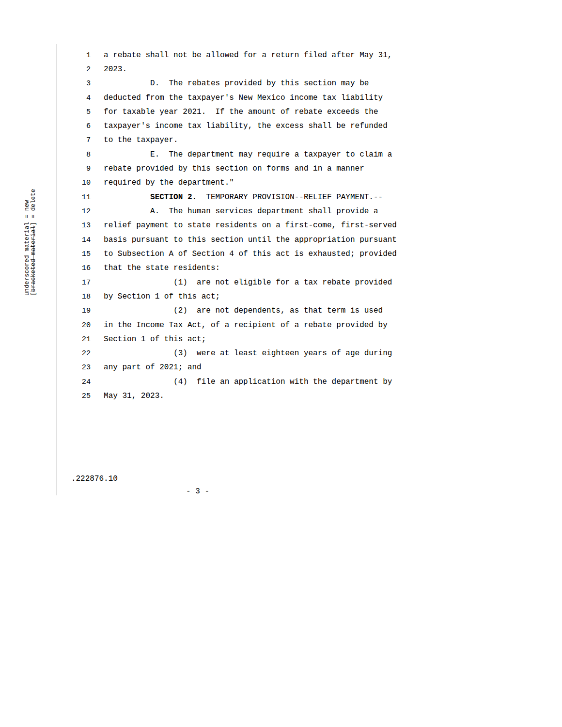underscored material = new
[bracketed material] = delete
1 a rebate shall not be allowed for a return filed after May 31,
22023.
3 D. The rebates provided by this section may be
4 deducted from the taxpayer's New Mexico income tax liability
5 for taxable year 2021. If the amount of rebate exceeds the
6 taxpayer's income tax liability, the excess shall be refunded
7 to the taxpayer.
8 E. The department may require a taxpayer to claim a
9 rebate provided by this section on forms and in a manner
10 required by the department."
11 SECTION 2. TEMPORARY PROVISION--RELIEF PAYMENT.--
12 A. The human services department shall provide a
13 relief payment to state residents on a first-come, first-served
14 basis pursuant to this section until the appropriation pursuant
15 to Subsection A of Section 4 of this act is exhausted; provided
16 that the state residents:
17 (1) are not eligible for a tax rebate provided
18 by Section 1 of this act;
19 (2) are not dependents, as that term is used
20 in the Income Tax Act, of a recipient of a rebate provided by
21 Section 1 of this act;
22 (3) were at least eighteen years of age during
23 any part of 2021; and
24 (4) file an application with the department by
25 May 31, 2023.
.222876.10
- 3 -